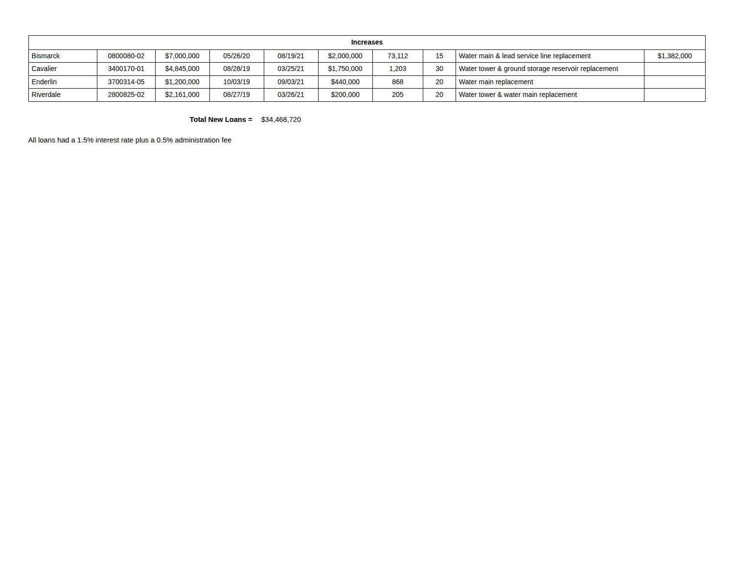| Increases |
| --- |
| Bismarck | 0800080-02 | $7,000,000 | 05/26/20 | 08/19/21 | $2,000,000 | 73,112 | 15 | Water main & lead service line replacement | $1,382,000 |
| Cavalier | 3400170-01 | $4,845,000 | 08/28/19 | 03/25/21 | $1,750,000 | 1,203 | 30 | Water tower & ground storage reservoir replacement | |
| Enderlin | 3700314-05 | $1,200,000 | 10/03/19 | 09/03/21 | $440,000 | 868 | 20 | Water main replacement | |
| Riverdale | 2800825-02 | $2,161,000 | 08/27/19 | 03/26/21 | $200,000 | 205 | 20 | Water tower & water main replacement | |
Total New Loans = $34,468,720
All loans had a 1.5% interest rate plus a 0.5% administration fee